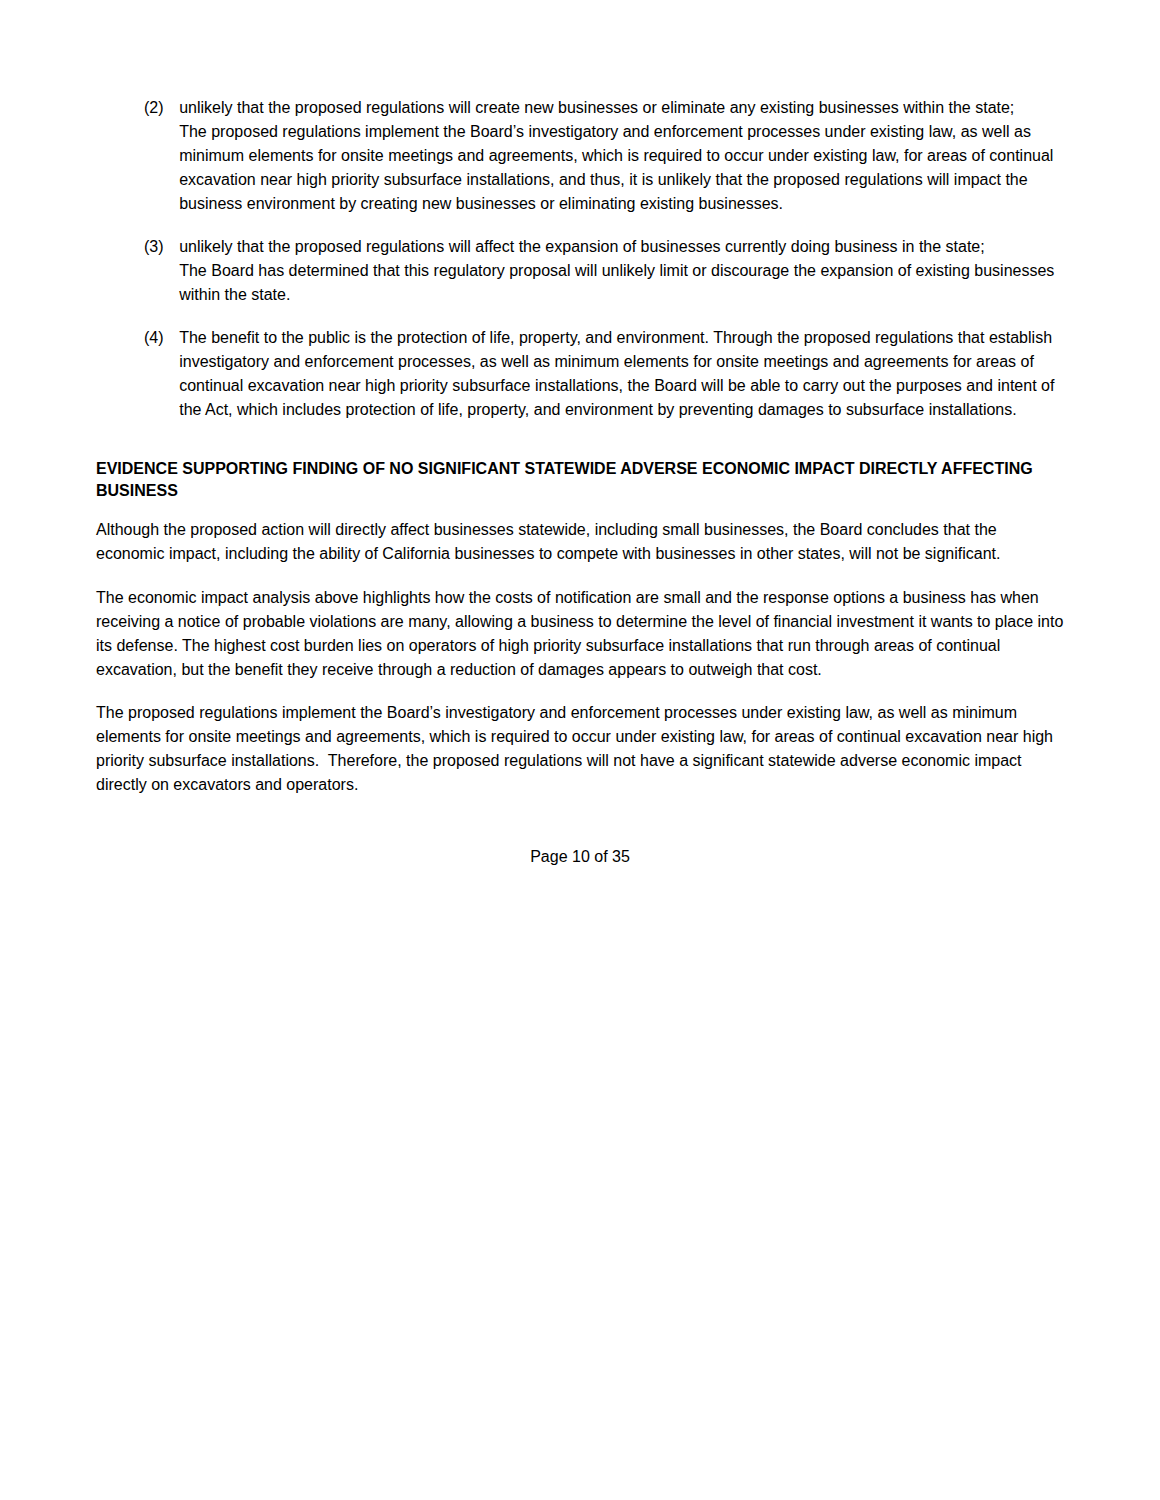(2) unlikely that the proposed regulations will create new businesses or eliminate any existing businesses within the state;
The proposed regulations implement the Board’s investigatory and enforcement processes under existing law, as well as minimum elements for onsite meetings and agreements, which is required to occur under existing law, for areas of continual excavation near high priority subsurface installations, and thus, it is unlikely that the proposed regulations will impact the business environment by creating new businesses or eliminating existing businesses.
(3) unlikely that the proposed regulations will affect the expansion of businesses currently doing business in the state;
The Board has determined that this regulatory proposal will unlikely limit or discourage the expansion of existing businesses within the state.
(4) The benefit to the public is the protection of life, property, and environment. Through the proposed regulations that establish investigatory and enforcement processes, as well as minimum elements for onsite meetings and agreements for areas of continual excavation near high priority subsurface installations, the Board will be able to carry out the purposes and intent of the Act, which includes protection of life, property, and environment by preventing damages to subsurface installations.
EVIDENCE SUPPORTING FINDING OF NO SIGNIFICANT STATEWIDE ADVERSE ECONOMIC IMPACT DIRECTLY AFFECTING BUSINESS
Although the proposed action will directly affect businesses statewide, including small businesses, the Board concludes that the economic impact, including the ability of California businesses to compete with businesses in other states, will not be significant.
The economic impact analysis above highlights how the costs of notification are small and the response options a business has when receiving a notice of probable violations are many, allowing a business to determine the level of financial investment it wants to place into its defense. The highest cost burden lies on operators of high priority subsurface installations that run through areas of continual excavation, but the benefit they receive through a reduction of damages appears to outweigh that cost.
The proposed regulations implement the Board’s investigatory and enforcement processes under existing law, as well as minimum elements for onsite meetings and agreements, which is required to occur under existing law, for areas of continual excavation near high priority subsurface installations. Therefore, the proposed regulations will not have a significant statewide adverse economic impact directly on excavators and operators.
Page 10 of 35